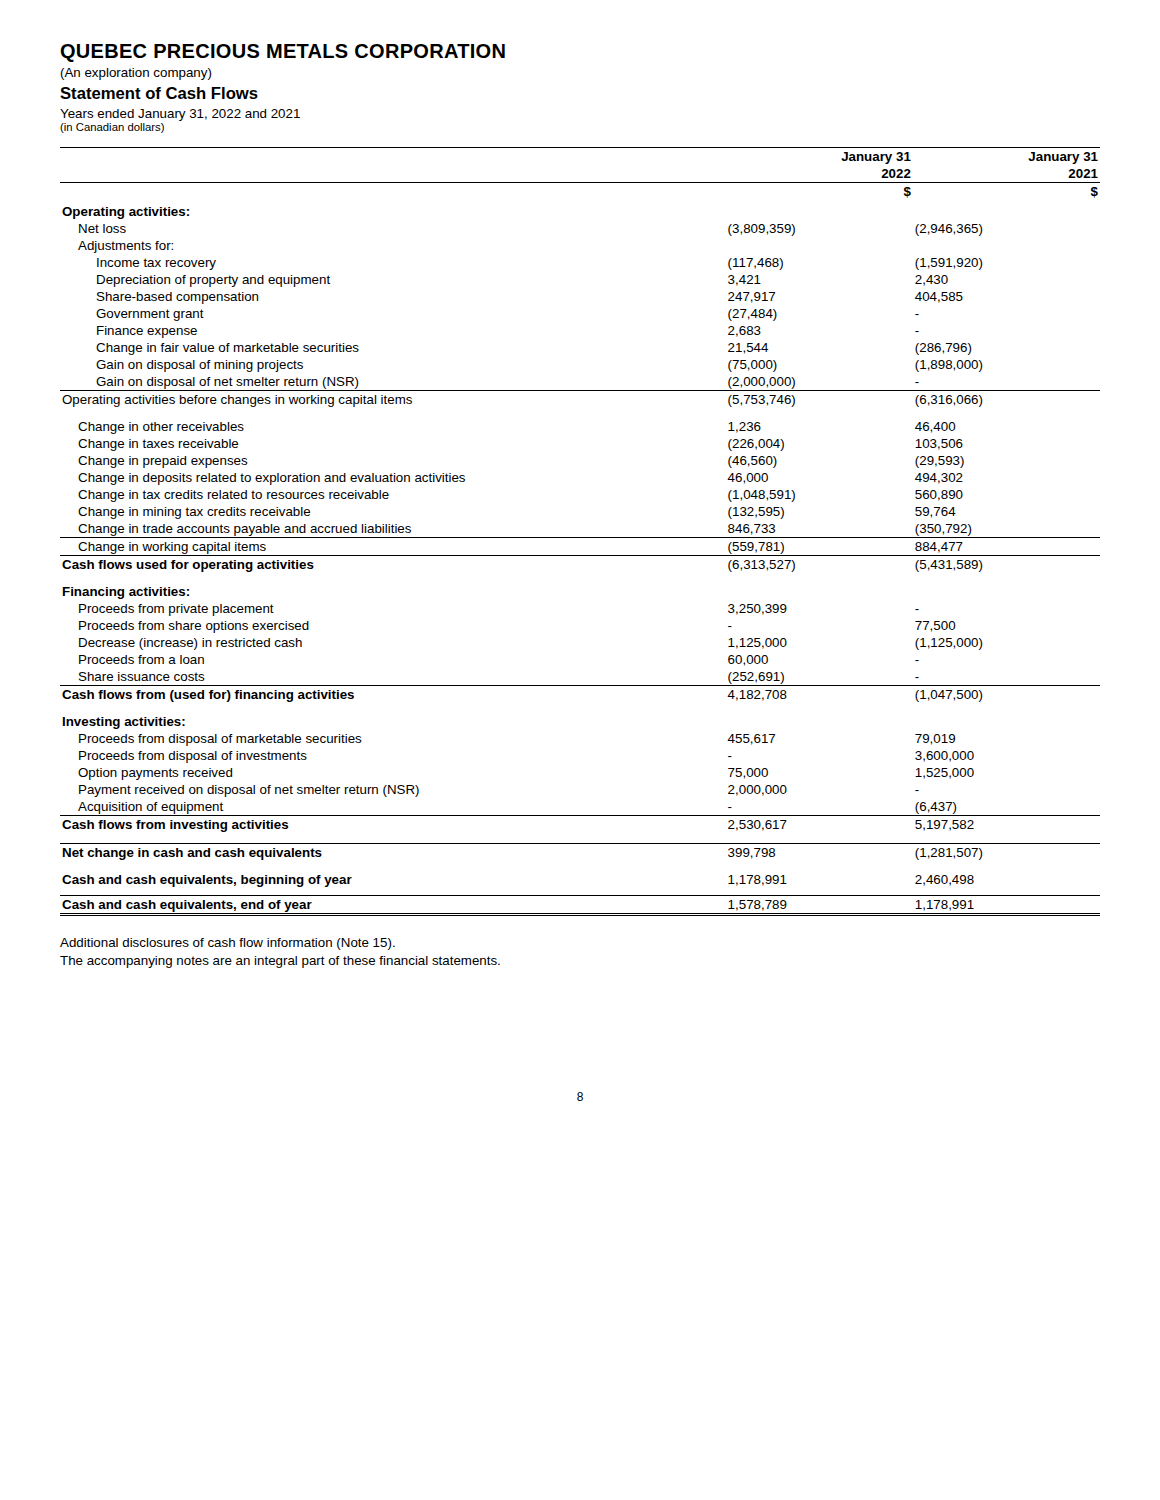QUEBEC PRECIOUS METALS CORPORATION
(An exploration company)
Statement of Cash Flows
Years ended January 31, 2022 and 2021
(in Canadian dollars)
| | January 31 | January 31 |
| --- | --- | --- |
| | 2022 | 2021 |
| | $ | $ |
| Operating activities: | | |
| Net loss | (3,809,359) | (2,946,365) |
| Adjustments for: | | |
| Income tax recovery | (117,468) | (1,591,920) |
| Depreciation of property and equipment | 3,421 | 2,430 |
| Share-based compensation | 247,917 | 404,585 |
| Government grant | (27,484) | - |
| Finance expense | 2,683 | - |
| Change in fair value of marketable securities | 21,544 | (286,796) |
| Gain on disposal of mining projects | (75,000) | (1,898,000) |
| Gain on disposal of net smelter return (NSR) | (2,000,000) | - |
| Operating activities before changes in working capital items | (5,753,746) | (6,316,066) |
| Change in other receivables | 1,236 | 46,400 |
| Change in taxes receivable | (226,004) | 103,506 |
| Change in prepaid expenses | (46,560) | (29,593) |
| Change in deposits related to exploration and evaluation activities | 46,000 | 494,302 |
| Change in tax credits related to resources receivable | (1,048,591) | 560,890 |
| Change in mining tax credits receivable | (132,595) | 59,764 |
| Change in trade accounts payable and accrued liabilities | 846,733 | (350,792) |
| Change in working capital items | (559,781) | 884,477 |
| Cash flows used for operating activities | (6,313,527) | (5,431,589) |
| Financing activities: | | |
| Proceeds from private placement | 3,250,399 | - |
| Proceeds from share options exercised | - | 77,500 |
| Decrease (increase) in restricted cash | 1,125,000 | (1,125,000) |
| Proceeds from a loan | 60,000 | - |
| Share issuance costs | (252,691) | - |
| Cash flows from (used for) financing activities | 4,182,708 | (1,047,500) |
| Investing activities: | | |
| Proceeds from disposal of marketable securities | 455,617 | 79,019 |
| Proceeds from disposal of investments | - | 3,600,000 |
| Option payments received | 75,000 | 1,525,000 |
| Payment received on disposal of net smelter return (NSR) | 2,000,000 | - |
| Acquisition of equipment | - | (6,437) |
| Cash flows from investing activities | 2,530,617 | 5,197,582 |
| Net change in cash and cash equivalents | 399,798 | (1,281,507) |
| Cash and cash equivalents, beginning of year | 1,178,991 | 2,460,498 |
| Cash and cash equivalents, end of year | 1,578,789 | 1,178,991 |
Additional disclosures of cash flow information (Note 15).
The accompanying notes are an integral part of these financial statements.
8